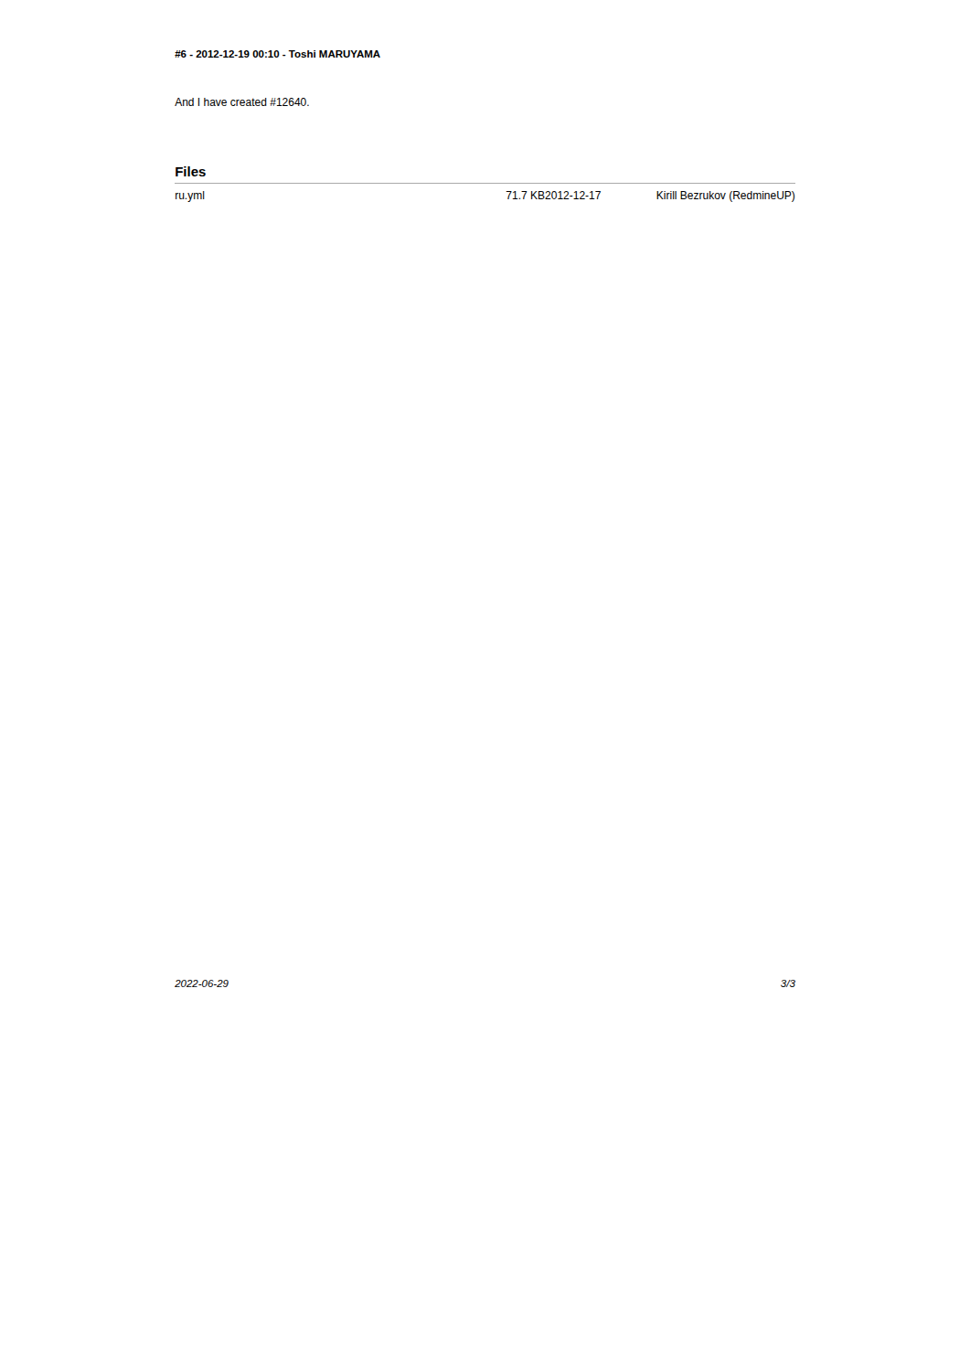#6 - 2012-12-19 00:10 - Toshi MARUYAMA
And I have created #12640.
Files
| ru.yml | 71.7 KB | 2012-12-17 | Kirill Bezrukov (RedmineUP) |
2022-06-29 3/3